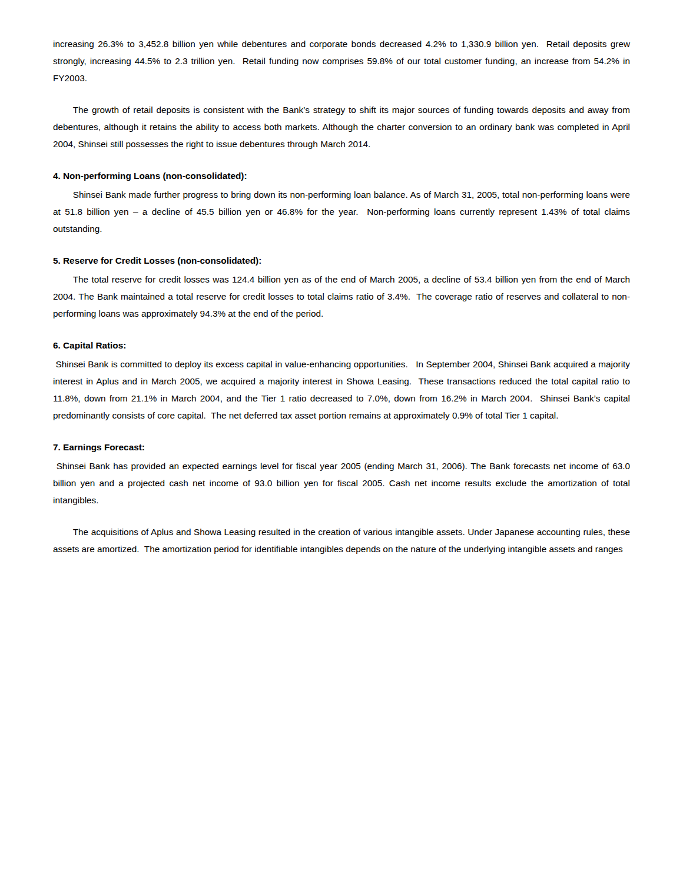increasing 26.3% to 3,452.8 billion yen while debentures and corporate bonds decreased 4.2% to 1,330.9 billion yen. Retail deposits grew strongly, increasing 44.5% to 2.3 trillion yen. Retail funding now comprises 59.8% of our total customer funding, an increase from 54.2% in FY2003.
The growth of retail deposits is consistent with the Bank’s strategy to shift its major sources of funding towards deposits and away from debentures, although it retains the ability to access both markets. Although the charter conversion to an ordinary bank was completed in April 2004, Shinsei still possesses the right to issue debentures through March 2014.
4. Non-performing Loans (non-consolidated):
Shinsei Bank made further progress to bring down its non-performing loan balance. As of March 31, 2005, total non-performing loans were at 51.8 billion yen – a decline of 45.5 billion yen or 46.8% for the year. Non-performing loans currently represent 1.43% of total claims outstanding.
5. Reserve for Credit Losses (non-consolidated):
The total reserve for credit losses was 124.4 billion yen as of the end of March 2005, a decline of 53.4 billion yen from the end of March 2004. The Bank maintained a total reserve for credit losses to total claims ratio of 3.4%. The coverage ratio of reserves and collateral to non-performing loans was approximately 94.3% at the end of the period.
6. Capital Ratios:
Shinsei Bank is committed to deploy its excess capital in value-enhancing opportunities. In September 2004, Shinsei Bank acquired a majority interest in Aplus and in March 2005, we acquired a majority interest in Showa Leasing. These transactions reduced the total capital ratio to 11.8%, down from 21.1% in March 2004, and the Tier 1 ratio decreased to 7.0%, down from 16.2% in March 2004. Shinsei Bank’s capital predominantly consists of core capital. The net deferred tax asset portion remains at approximately 0.9% of total Tier 1 capital.
7. Earnings Forecast:
Shinsei Bank has provided an expected earnings level for fiscal year 2005 (ending March 31, 2006). The Bank forecasts net income of 63.0 billion yen and a projected cash net income of 93.0 billion yen for fiscal 2005. Cash net income results exclude the amortization of total intangibles.
The acquisitions of Aplus and Showa Leasing resulted in the creation of various intangible assets. Under Japanese accounting rules, these assets are amortized. The amortization period for identifiable intangibles depends on the nature of the underlying intangible assets and ranges